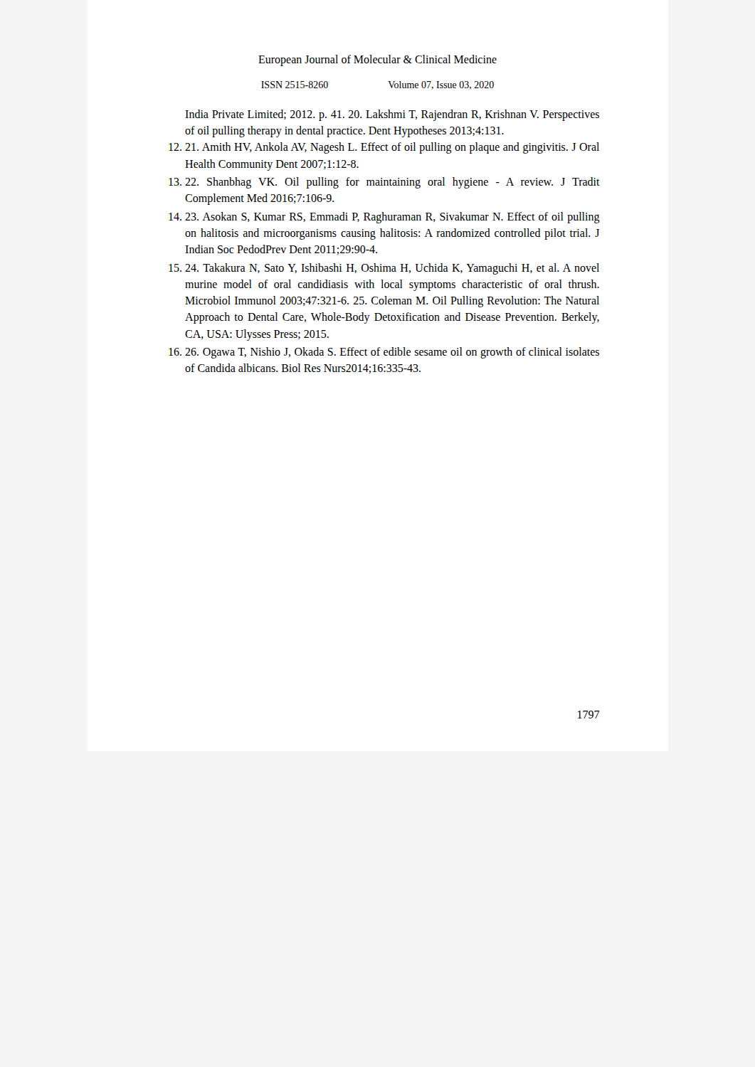European Journal of Molecular & Clinical Medicine
ISSN 2515-8260 Volume 07, Issue 03, 2020
India Private Limited; 2012. p. 41. 20. Lakshmi T, Rajendran R, Krishnan V. Perspectives of oil pulling therapy in dental practice. Dent Hypotheses 2013;4:131.
21. Amith HV, Ankola AV, Nagesh L. Effect of oil pulling on plaque and gingivitis. J Oral Health Community Dent 2007;1:12-8.
22. Shanbhag VK. Oil pulling for maintaining oral hygiene - A review. J Tradit Complement Med 2016;7:106-9.
23. Asokan S, Kumar RS, Emmadi P, Raghuraman R, Sivakumar N. Effect of oil pulling on halitosis and microorganisms causing halitosis: A randomized controlled pilot trial. J Indian Soc PedodPrev Dent 2011;29:90-4.
24. Takakura N, Sato Y, Ishibashi H, Oshima H, Uchida K, Yamaguchi H, et al. A novel murine model of oral candidiasis with local symptoms characteristic of oral thrush. Microbiol Immunol 2003;47:321-6. 25. Coleman M. Oil Pulling Revolution: The Natural Approach to Dental Care, Whole-Body Detoxification and Disease Prevention. Berkely, CA, USA: Ulysses Press; 2015.
26. Ogawa T, Nishio J, Okada S. Effect of edible sesame oil on growth of clinical isolates of Candida albicans. Biol Res Nurs2014;16:335-43.
1797